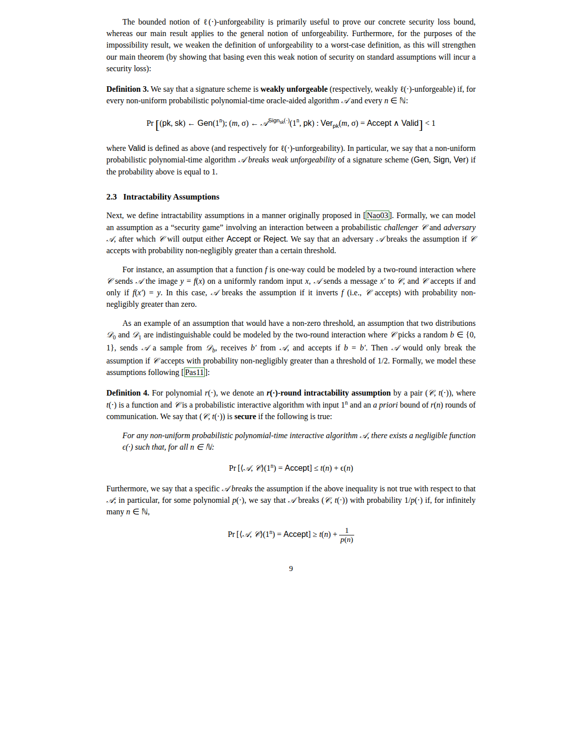The bounded notion of ℓ(·)-unforgeability is primarily useful to prove our concrete security loss bound, whereas our main result applies to the general notion of unforgeability. Furthermore, for the purposes of the impossibility result, we weaken the definition of unforgeability to a worst-case definition, as this will strengthen our main theorem (by showing that basing even this weak notion of security on standard assumptions will incur a security loss):
Definition 3. We say that a signature scheme is weakly unforgeable (respectively, weakly ℓ(·)-unforgeable) if, for every non-uniform probabilistic polynomial-time oracle-aided algorithm 𝒜 and every n ∈ ℕ:
Pr [(pk, sk) ← Gen(1n); (m, σ) ← 𝒜Signsk(·)(1n, pk) : Verpk(m, σ) = Accept ∧ Valid] < 1
where Valid is defined as above (and respectively for ℓ(·)-unforgeability). In particular, we say that a non-uniform probabilistic polynomial-time algorithm 𝒜 breaks weak unforgeability of a signature scheme (Gen, Sign, Ver) if the probability above is equal to 1.
2.3 Intractability Assumptions
Next, we define intractability assumptions in a manner originally proposed in [Nao03]. Formally, we can model an assumption as a “security game” involving an interaction between a probabilistic challenger 𝒞 and adversary 𝒜, after which 𝒞 will output either Accept or Reject. We say that an adversary 𝒜 breaks the assumption if 𝒞 accepts with probability non-negligibly greater than a certain threshold.
For instance, an assumption that a function f is one-way could be modeled by a two-round interaction where 𝒞 sends 𝒜 the image y = f(x) on a uniformly random input x, 𝒜 sends a message x′ to 𝒞, and 𝒞 accepts if and only if f(x′) = y. In this case, 𝒜 breaks the assumption if it inverts f (i.e., 𝒞 accepts) with probability non-negligibly greater than zero.
As an example of an assumption that would have a non-zero threshold, an assumption that two distributions 𝒟0 and 𝒟1 are indistinguishable could be modeled by the two-round interaction where 𝒞 picks a random b ∈ {0, 1}, sends 𝒜 a sample from 𝒟b, receives b′ from 𝒜, and accepts if b = b′. Then 𝒜 would only break the assumption if 𝒞 accepts with probability non-negligibly greater than a threshold of 1/2. Formally, we model these assumptions following [Pas11]:
Definition 4. For polynomial r(·), we denote an r(·)-round intractability assumption by a pair (𝒞, t(·)), where t(·) is a function and 𝒞 is a probabilistic interactive algorithm with input 1n and an a priori bound of r(n) rounds of communication. We say that (𝒞, t(·)) is secure if the following is true:
For any non-uniform probabilistic polynomial-time interactive algorithm 𝒜, there exists a negligible function ϵ(·) such that, for all n ∈ ℕ:
Pr [⟨𝒜, 𝒞⟩(1n) = Accept] ≤ t(n) + ϵ(n)
Furthermore, we say that a specific 𝒜 breaks the assumption if the above inequality is not true with respect to that 𝒜; in particular, for some polynomial p(·), we say that 𝒜 breaks (𝒞, t(·)) with probability 1/p(·) if, for infinitely many n ∈ ℕ,
Pr [⟨𝒜, 𝒞⟩(1n) = Accept] ≥ t(n) + 1 p(n)
9